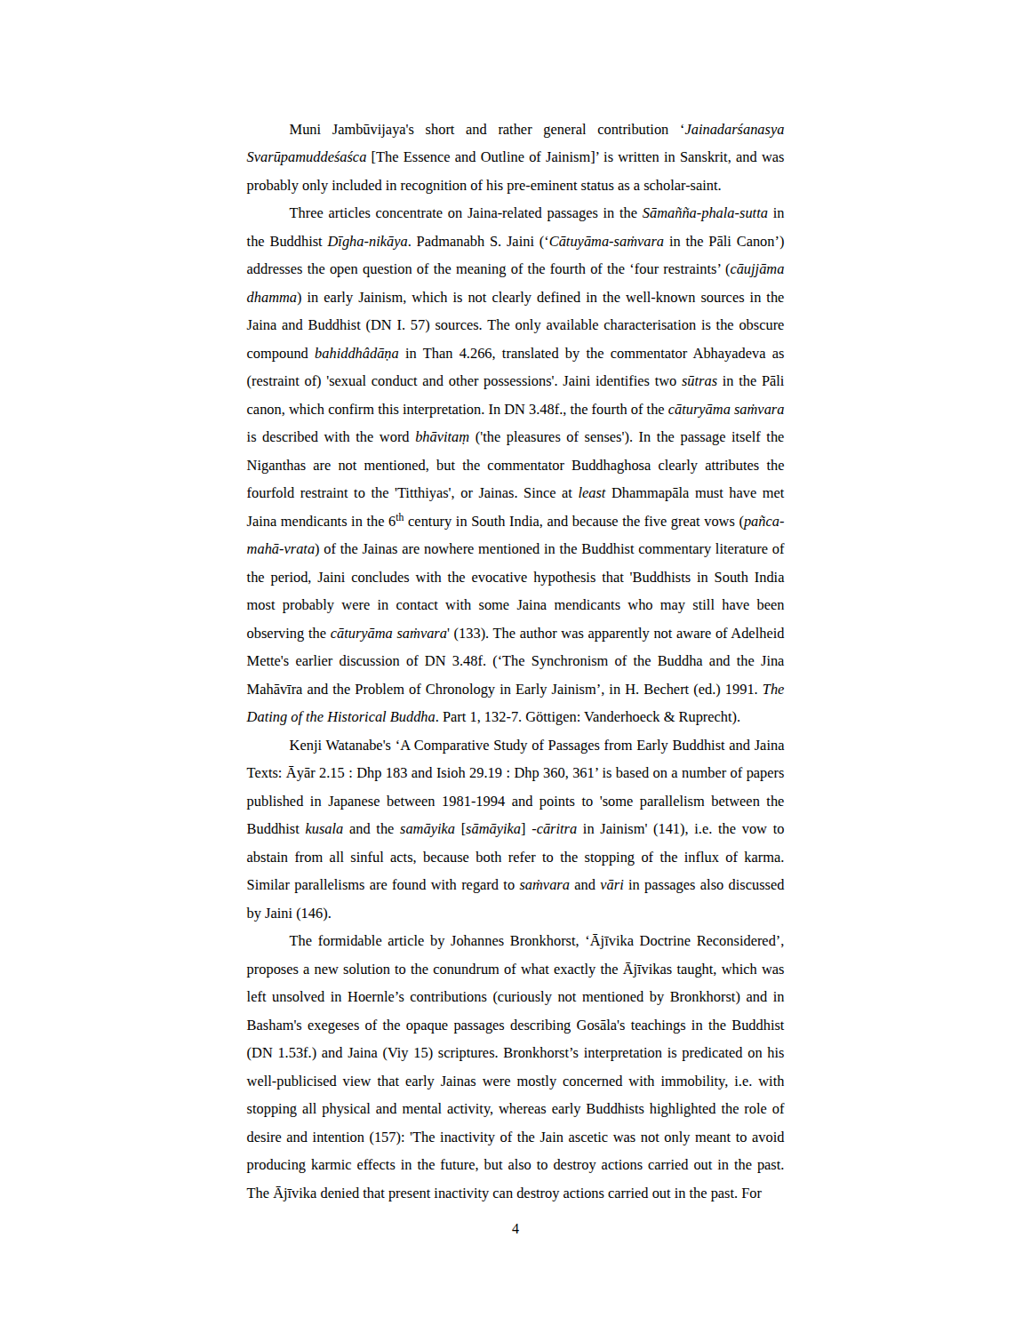Muni Jambūvijaya's short and rather general contribution ‘Jainadarśanasya Svarūpamuddeśaśca [The Essence and Outline of Jainism]’ is written in Sanskrit, and was probably only included in recognition of his pre-eminent status as a scholar-saint.
Three articles concentrate on Jaina-related passages in the Sāmañña-phala-sutta in the Buddhist Dīgha-nikāya. Padmanabh S. Jaini (‘Cātuyāma-saṁvara in the Pāli Canon’) addresses the open question of the meaning of the fourth of the ‘four restraints’ (cāujjāma dhamma) in early Jainism, which is not clearly defined in the well-known sources in the Jaina and Buddhist (DN I. 57) sources. The only available characterisation is the obscure compound bahiddhâdāṇa in Than 4.266, translated by the commentator Abhayadeva as (restraint of) 'sexual conduct and other possessions'. Jaini identifies two sūtras in the Pāli canon, which confirm this interpretation. In DN 3.48f., the fourth of the cāturyāma saṁvara is described with the word bhāvitaṃ ('the pleasures of senses'). In the passage itself the Niganthas are not mentioned, but the commentator Buddhaghosa clearly attributes the fourfold restraint to the 'Titthiyas', or Jainas. Since at least Dhammapāla must have met Jaina mendicants in the 6th century in South India, and because the five great vows (pañca-mahā-vrata) of the Jainas are nowhere mentioned in the Buddhist commentary literature of the period, Jaini concludes with the evocative hypothesis that 'Buddhists in South India most probably were in contact with some Jaina mendicants who may still have been observing the cāturyāma saṁvara' (133). The author was apparently not aware of Adelheid Mette's earlier discussion of DN 3.48f. (‘The Synchronism of the Buddha and the Jina Mahāvīra and the Problem of Chronology in Early Jainism’, in H. Bechert (ed.) 1991. The Dating of the Historical Buddha. Part 1, 132-7. Göttigen: Vanderhoeck & Ruprecht).
Kenji Watanabe's ‘A Comparative Study of Passages from Early Buddhist and Jaina Texts: Āyār 2.15 : Dhp 183 and Isioh 29.19 : Dhp 360, 361’ is based on a number of papers published in Japanese between 1981-1994 and points to 'some parallelism between the Buddhist kusala and the samāyika [sāmāyika] -cāritra in Jainism' (141), i.e. the vow to abstain from all sinful acts, because both refer to the stopping of the influx of karma. Similar parallelisms are found with regard to saṁvara and vāri in passages also discussed by Jaini (146).
The formidable article by Johannes Bronkhorst, ‘Ājīvika Doctrine Reconsidered’, proposes a new solution to the conundrum of what exactly the Ājīvikas taught, which was left unsolved in Hoernle’s contributions (curiously not mentioned by Bronkhorst) and in Basham's exegeses of the opaque passages describing Gosāla's teachings in the Buddhist (DN 1.53f.) and Jaina (Viy 15) scriptures. Bronkhorst’s interpretation is predicated on his well-publicised view that early Jainas were mostly concerned with immobility, i.e. with stopping all physical and mental activity, whereas early Buddhists highlighted the role of desire and intention (157): 'The inactivity of the Jain ascetic was not only meant to avoid producing karmic effects in the future, but also to destroy actions carried out in the past. The Ājīvika denied that present inactivity can destroy actions carried out in the past. For
4